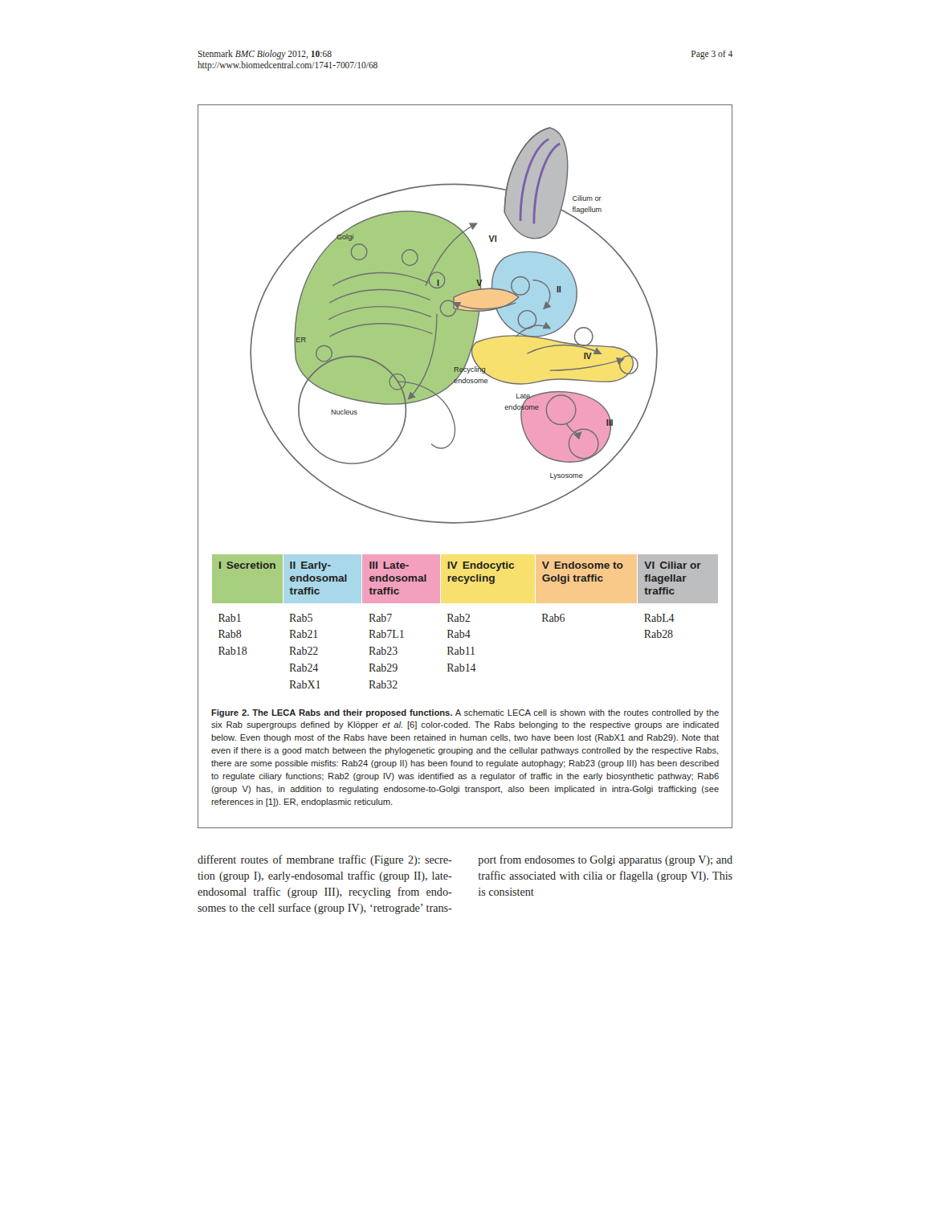Stenmark BMC Biology 2012, 10:68
http://www.biomedcentral.com/1741-7007/10/68
Page 3 of 4
Cilium or flagellum VI Golgi ER I Nucleus II Early endosome V Recycling endosome IV Late endosome III Lysosome
| I Secretion | II Early-endo​somal traffic | III Late-endo​somal traffic | IV Endocytic recycling | V Endosome to Golgi traffic | VI Ciliar or flagellar traffic |
| Rab1 Rab8 Rab18 | Rab5 Rab21 Rab22 Rab24 RabX1 | Rab7 Rab7L1 Rab23 Rab29 Rab32 | Rab2 Rab4 Rab11 Rab14 | Rab6 | RabL4 Rab28 |
Figure 2. The LECA Rabs and their proposed functions. A schematic LECA cell is shown with the routes controlled by the six Rab supergroups defined by Klöpper et al. [6] color-coded. The Rabs belonging to the respective groups are indicated below. Even though most of the Rabs have been retained in human cells, two have been lost (RabX1 and Rab29). Note that even if there is a good match between the phylogenetic grouping and the cellular pathways controlled by the respective Rabs, there are some possible misfits: Rab24 (group II) has been found to regulate autophagy; Rab23 (group III) has been described to regulate ciliary functions; Rab2 (group IV) was identified as a regulator of traffic in the early biosynthetic pathway; Rab6 (group V) has, in addition to regulating endosome-to-Golgi transport, also been implicated in intra-Golgi trafficking (see references in [1]). ER, endoplasmic reticulum.
different routes of membrane traffic (Figure 2): secretion (group I), early-endosomal traffic (group II), late-endosomal traffic (group III), recycling from endosomes to the cell surface (group IV), ‘retrograde’ transport from endosomes to Golgi apparatus (group V); and traffic associated with cilia or flagella (group VI). This is consistent